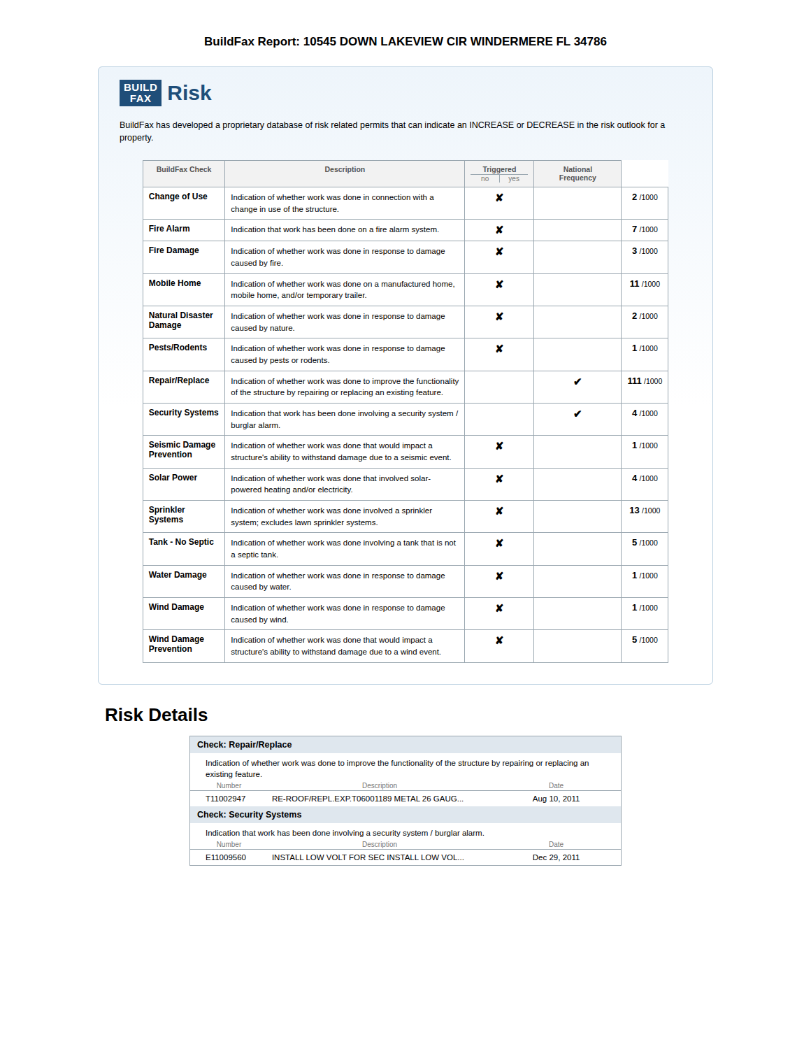BuildFax Report: 10545 DOWN LAKEVIEW CIR WINDERMERE FL 34786
BUILD FAX
Risk
BuildFax has developed a proprietary database of risk related permits that can indicate an INCREASE or DECREASE in the risk outlook for a property.
| BuildFax Check | Description | Triggered no yes | National Frequency |
| --- | --- | --- | --- |
| Change of Use | Indication of whether work was done in connection with a change in use of the structure. | ✘ | | 2 /1000 |
| Fire Alarm | Indication that work has been done on a fire alarm system. | ✘ | | 7 /1000 |
| Fire Damage | Indication of whether work was done in response to damage caused by fire. | ✘ | | 3 /1000 |
| Mobile Home | Indication of whether work was done on a manufactured home, mobile home, and/or temporary trailer. | ✘ | | 11 /1000 |
| Natural Disaster Damage | Indication of whether work was done in response to damage caused by nature. | ✘ | | 2 /1000 |
| Pests/Rodents | Indication of whether work was done in response to damage caused by pests or rodents. | ✘ | | 1 /1000 |
| Repair/Replace | Indication of whether work was done to improve the functionality of the structure by repairing or replacing an existing feature. | | ✔ | 111 /1000 |
| Security Systems | Indication that work has been done involving a security system / burglar alarm. | | ✔ | 4 /1000 |
| Seismic Damage Prevention | Indication of whether work was done that would impact a structure's ability to withstand damage due to a seismic event. | ✘ | | 1 /1000 |
| Solar Power | Indication of whether work was done that involved solar-powered heating and/or electricity. | ✘ | | 4 /1000 |
| Sprinkler Systems | Indication of whether work was done involved a sprinkler system; excludes lawn sprinkler systems. | ✘ | | 13 /1000 |
| Tank - No Septic | Indication of whether work was done involving a tank that is not a septic tank. | ✘ | | 5 /1000 |
| Water Damage | Indication of whether work was done in response to damage caused by water. | ✘ | | 1 /1000 |
| Wind Damage | Indication of whether work was done in response to damage caused by wind. | ✘ | | 1 /1000 |
| Wind Damage Prevention | Indication of whether work was done that would impact a structure's ability to withstand damage due to a wind event. | ✘ | | 5 /1000 |
Risk Details
Check: Repair/Replace
Indication of whether work was done to improve the functionality of the structure by repairing or replacing an existing feature.
| Number | Description | Date |
| --- | --- | --- |
| T11002947 | RE-ROOF/REPL.EXP.T06001189 METAL 26 GAUG... | Aug 10, 2011 |
Check: Security Systems
Indication that work has been done involving a security system / burglar alarm.
| Number | Description | Date |
| --- | --- | --- |
| E11009560 | INSTALL LOW VOLT FOR SEC INSTALL LOW VOL... | Dec 29, 2011 |